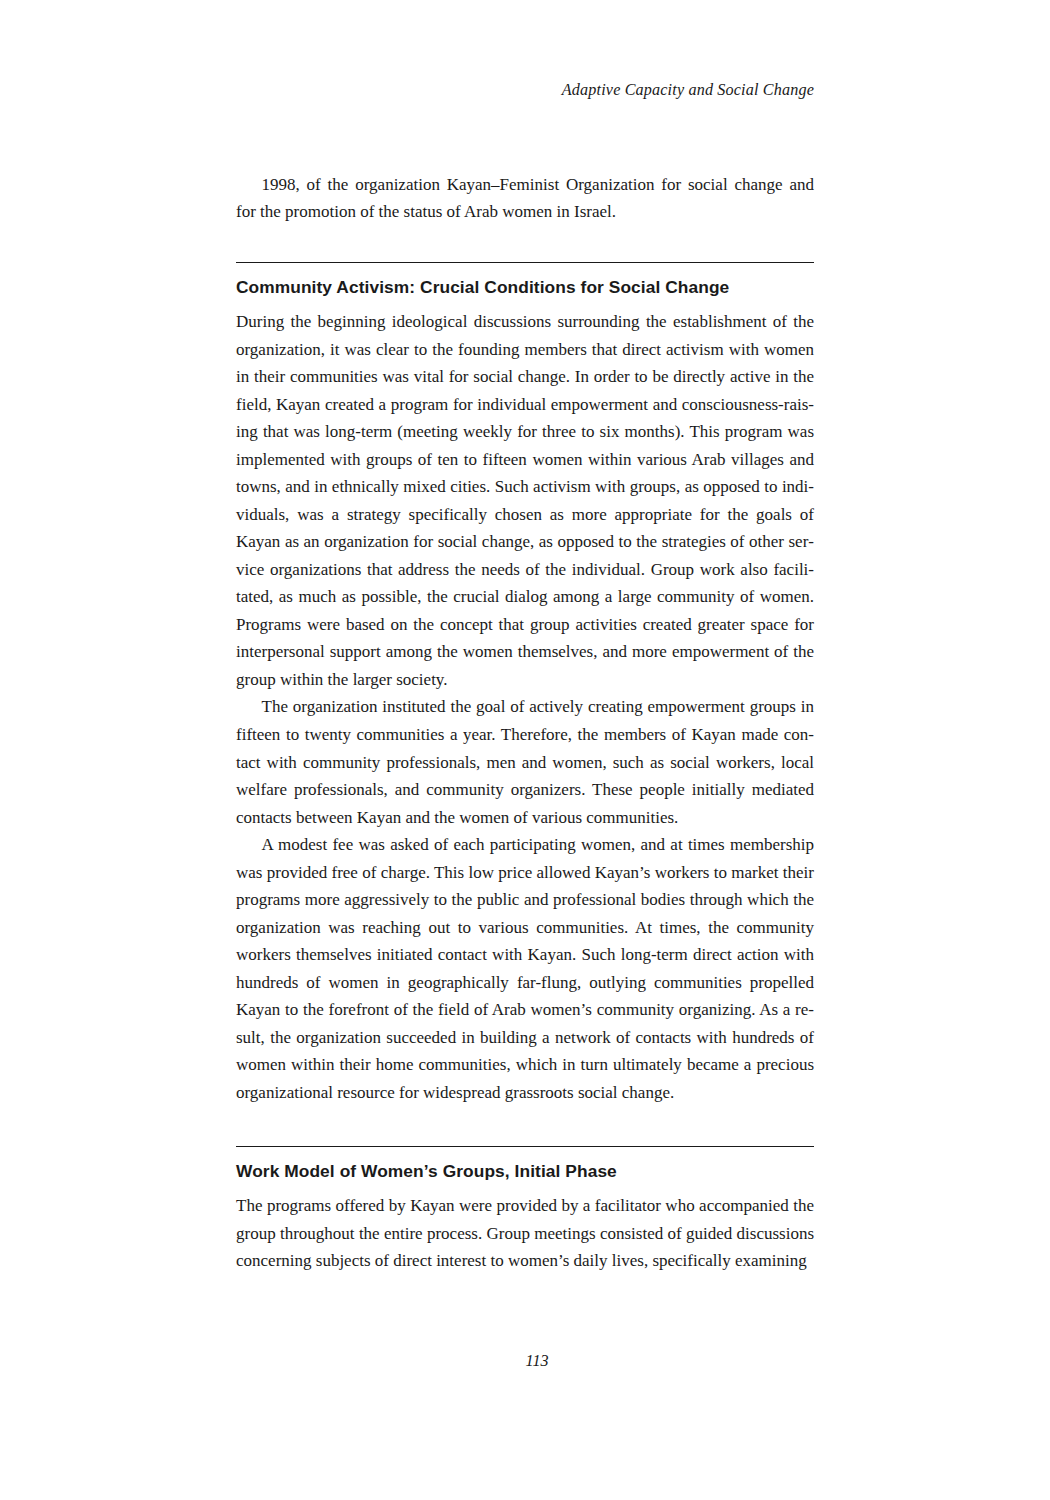Adaptive Capacity and Social Change
1998, of the organization Kayan–Feminist Organization for social change and for the promotion of the status of Arab women in Israel.
Community Activism: Crucial Conditions for Social Change
During the beginning ideological discussions surrounding the establishment of the organization, it was clear to the founding members that direct activism with women in their communities was vital for social change. In order to be directly active in the field, Kayan created a program for individual empowerment and consciousness-raising that was long-term (meeting weekly for three to six months). This program was implemented with groups of ten to fifteen women within various Arab villages and towns, and in ethnically mixed cities. Such activism with groups, as opposed to individuals, was a strategy specifically chosen as more appropriate for the goals of Kayan as an organization for social change, as opposed to the strategies of other service organizations that address the needs of the individual. Group work also facilitated, as much as possible, the crucial dialog among a large community of women. Programs were based on the concept that group activities created greater space for interpersonal support among the women themselves, and more empowerment of the group within the larger society.
The organization instituted the goal of actively creating empowerment groups in fifteen to twenty communities a year. Therefore, the members of Kayan made contact with community professionals, men and women, such as social workers, local welfare professionals, and community organizers. These people initially mediated contacts between Kayan and the women of various communities.
A modest fee was asked of each participating women, and at times membership was provided free of charge. This low price allowed Kayan’s workers to market their programs more aggressively to the public and professional bodies through which the organization was reaching out to various communities. At times, the community workers themselves initiated contact with Kayan. Such long-term direct action with hundreds of women in geographically far-flung, outlying communities propelled Kayan to the forefront of the field of Arab women’s community organizing. As a result, the organization succeeded in building a network of contacts with hundreds of women within their home communities, which in turn ultimately became a precious organizational resource for widespread grassroots social change.
Work Model of Women’s Groups, Initial Phase
The programs offered by Kayan were provided by a facilitator who accompanied the group throughout the entire process. Group meetings consisted of guided discussions concerning subjects of direct interest to women’s daily lives, specifically examining
113